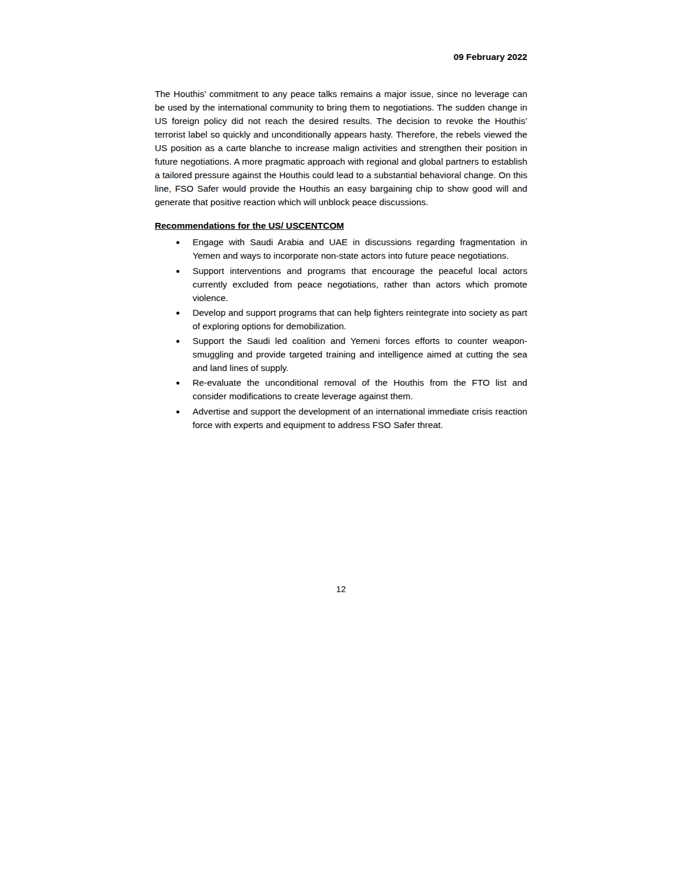09 February 2022
The Houthis’ commitment to any peace talks remains a major issue, since no leverage can be used by the international community to bring them to negotiations. The sudden change in US foreign policy did not reach the desired results. The decision to revoke the Houthis’ terrorist label so quickly and unconditionally appears hasty. Therefore, the rebels viewed the US position as a carte blanche to increase malign activities and strengthen their position in future negotiations. A more pragmatic approach with regional and global partners to establish a tailored pressure against the Houthis could lead to a substantial behavioral change. On this line, FSO Safer would provide the Houthis an easy bargaining chip to show good will and generate that positive reaction which will unblock peace discussions.
Recommendations for the US/ USCENTCOM
Engage with Saudi Arabia and UAE in discussions regarding fragmentation in Yemen and ways to incorporate non-state actors into future peace negotiations.
Support interventions and programs that encourage the peaceful local actors currently excluded from peace negotiations, rather than actors which promote violence.
Develop and support programs that can help fighters reintegrate into society as part of exploring options for demobilization.
Support the Saudi led coalition and Yemeni forces efforts to counter weapon-smuggling and provide targeted training and intelligence aimed at cutting the sea and land lines of supply.
Re-evaluate the unconditional removal of the Houthis from the FTO list and consider modifications to create leverage against them.
Advertise and support the development of an international immediate crisis reaction force with experts and equipment to address FSO Safer threat.
12